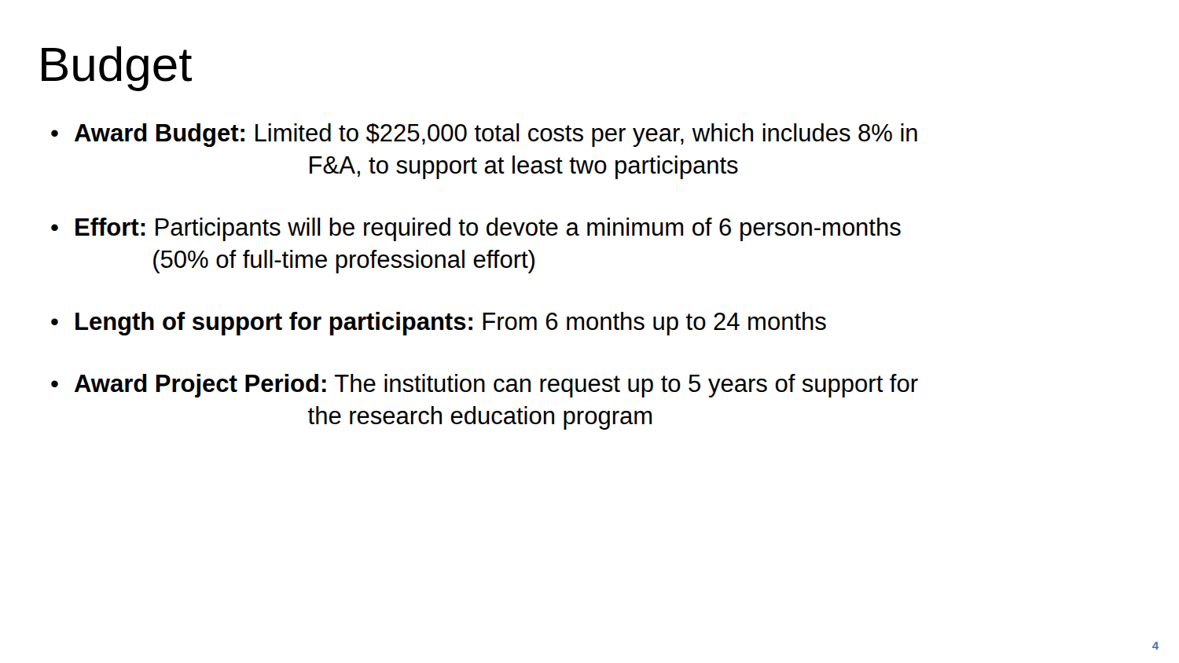Budget
Award Budget: Limited to $225,000 total costs per year, which includes 8% inF&A, to support at least two participants
Effort: Participants will be required to devote a minimum of 6 person-months(50% of full-time professional effort)
Length of support for participants: From 6 months up to 24 months
Award Project Period: The institution can request up to 5 years of support forthe research education program
4